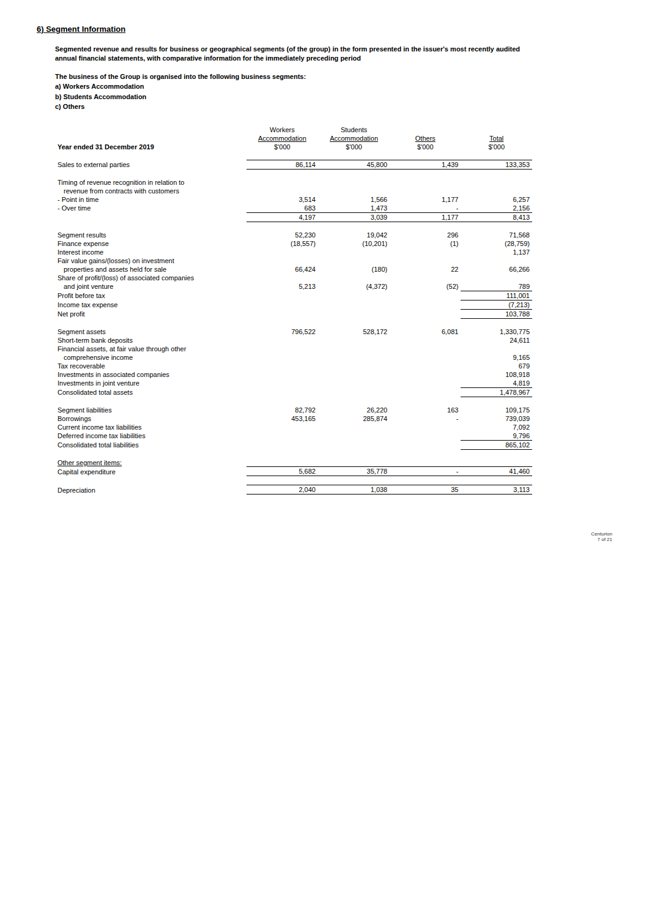6) Segment Information
Segmented revenue and results for business or geographical segments (of the group) in the form presented in the issuer's most recently audited annual financial statements, with comparative information for the immediately preceding period
The business of the Group is organised into the following business segments:
a) Workers Accommodation
b) Students Accommodation
c) Others
| | Workers | Students | | |
| | Accommodation | Accommodation | Others | Total |
| Year ended 31 December 2019 | $'000 | $'000 | $'000 | $'000 |
| Sales to external parties | 86,114 | 45,800 | 1,439 | 133,353 |
| Timing of revenue recognition in relation to | |
| revenue from contracts with customers | |
| - Point in time | 3,514 | 1,566 | 1,177 | 6,257 |
| - Over time | 683 | 1,473 | - | 2,156 |
| | 4,197 | 3,039 | 1,177 | 8,413 |
| Segment results | 52,230 | 19,042 | 296 | 71,568 |
| Finance expense | (18,557) | (10,201) | (1) | (28,759) |
| Interest income | | | | 1,137 |
| Fair value gains/(losses) on investment | |
| properties and assets held for sale | 66,424 | (180) | 22 | 66,266 |
| Share of profit/(loss) of associated companies | |
| and joint venture | 5,213 | (4,372) | (52) | 789 |
| Profit before tax | | | | 111,001 |
| Income tax expense | | | | (7,213) |
| Net profit | | | | 103,788 |
| Segment assets | 796,522 | 528,172 | 6,081 | 1,330,775 |
| Short-term bank deposits | | | | 24,611 |
| Financial assets, at fair value through other | |
| comprehensive income | | | | 9,165 |
| Tax recoverable | | | | 679 |
| Investments in associated companies | | | | 108,918 |
| Investments in joint venture | | | | 4,819 |
| Consolidated total assets | | | | 1,478,967 |
| Segment liabilities | 82,792 | 26,220 | 163 | 109,175 |
| Borrowings | 453,165 | 285,874 | - | 739,039 |
| Current income tax liabilities | | | | 7,092 |
| Deferred income tax liabilities | | | | 9,796 |
| Consolidated total liabilities | | | | 865,102 |
| Other segment items: | |
| Capital expenditure | 5,682 | 35,778 | - | 41,460 |
| Depreciation | 2,040 | 1,038 | 35 | 3,113 |
Centurion
7 of 21